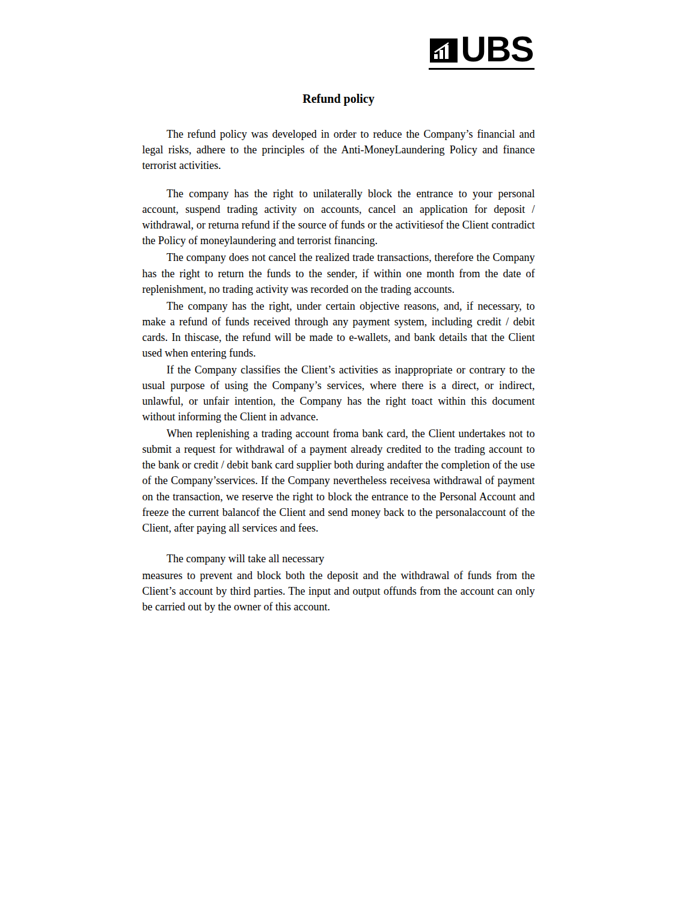UBS
Refund policy
The refund policy was developed in order to reduce the Company’s financial and legal risks, adhere to the principles of the Anti-MoneyLaundering Policy and finance terrorist activities.
The company has the right to unilaterally block the entrance to your personal account, suspend trading activity on accounts, cancel an application for deposit / withdrawal, or returna refund if the source of funds or the activitiesof the Client contradict the Policy of moneylaundering and terrorist financing.
The company does not cancel the realized trade transactions, therefore the Company has the right to return the funds to the sender, if within one month from the date of replenishment, no trading activity was recorded on the trading accounts.
The company has the right, under certain objective reasons, and, if necessary, to make a refund of funds received through any payment system, including credit / debit cards. In thiscase, the refund will be made to e-wallets, and bank details that the Client used when entering funds.
If the Company classifies the Client’s activities as inappropriate or contrary to the usual purpose of using the Company’s services, where there is a direct, or indirect, unlawful, or unfair intention, the Company has the right toact within this document without informing the Client in advance.
When replenishing a trading account froma bank card, the Client undertakes not to submit a request for withdrawal of a payment already credited to the trading account to the bank or credit / debit bank card supplier both during andafter the completion of the use of the Company’sservices. If the Company nevertheless receivesa withdrawal of payment on the transaction, we reserve the right to block the entrance to the Personal Account and freeze the current balancof the Client and send money back to the personalaccount of the Client, after paying all services and fees.
The company will take all necessary
measures to prevent and block both the deposit and the withdrawal of funds from the Client’s account by third parties. The input and output offunds from the account can only be carried out by the owner of this account.